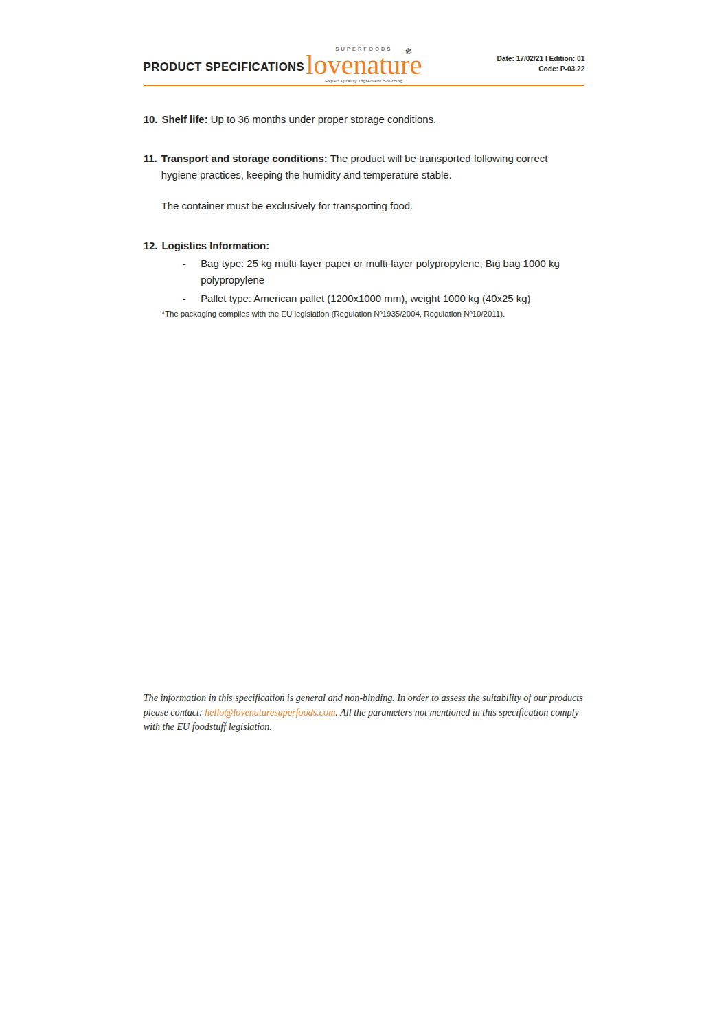SUPERFOODS
lovenature✻
Expert Quality Ingredient Sourcing
PRODUCT SPECIFICATIONS
Date: 17/02/21 I Edition: 01
Code: P-03.22
10.
Shelf life: Up to 36 months under proper storage conditions.
11.
Transport and storage conditions: The product will be transported following correct hygiene practices, keeping the humidity and temperature stable.
The container must be exclusively for transporting food.
12.
Logistics Information:
Bag type: 25 kg multi-layer paper or multi-layer polypropylene; Big bag 1000 kg polypropylene
Pallet type: American pallet (1200x1000 mm), weight 1000 kg (40x25 kg)
*The packaging complies with the EU legislation (Regulation Nº1935/2004, Regulation Nº10/2011).
The information in this specification is general and non-binding. In order to assess the suitability of our products please contact: hello@lovenaturesuperfoods.com. All the parameters not mentioned in this specification comply with the EU foodstuff legislation.